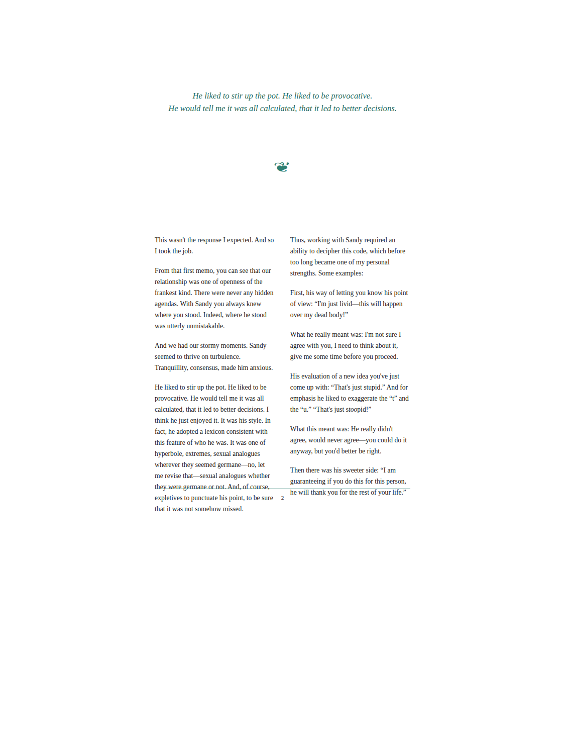He liked to stir up the pot. He liked to be provocative.
He would tell me it was all calculated, that it led to better decisions.
❦
This wasn't the response I expected. And so I took the job.
From that first memo, you can see that our relationship was one of openness of the frankest kind. There were never any hidden agendas. With Sandy you always knew where you stood. Indeed, where he stood was utterly unmistakable.
And we had our stormy moments. Sandy seemed to thrive on turbulence. Tranquillity, consensus, made him anxious.
He liked to stir up the pot. He liked to be provocative. He would tell me it was all calculated, that it led to better decisions. I think he just enjoyed it. It was his style. In fact, he adopted a lexicon consistent with this feature of who he was. It was one of hyperbole, extremes, sexual analogues wherever they seemed germane—no, let me revise that—sexual analogues whether they were germane or not. And, of course, expletives to punctuate his point, to be sure that it was not somehow missed.
Thus, working with Sandy required an ability to decipher this code, which before too long became one of my personal strengths. Some examples:
First, his way of letting you know his point of view: “I'm just livid—this will happen over my dead body!”
What he really meant was: I'm not sure I agree with you, I need to think about it, give me some time before you proceed.
His evaluation of a new idea you've just come up with: “That's just stupid.” And for emphasis he liked to exaggerate the “t” and the “u.” “That's just stoopid!”
What this meant was: He really didn't agree, would never agree—you could do it anyway, but you'd better be right.
Then there was his sweeter side: “I am guaranteeing if you do this for this person, he will thank you for the rest of your life.”
2